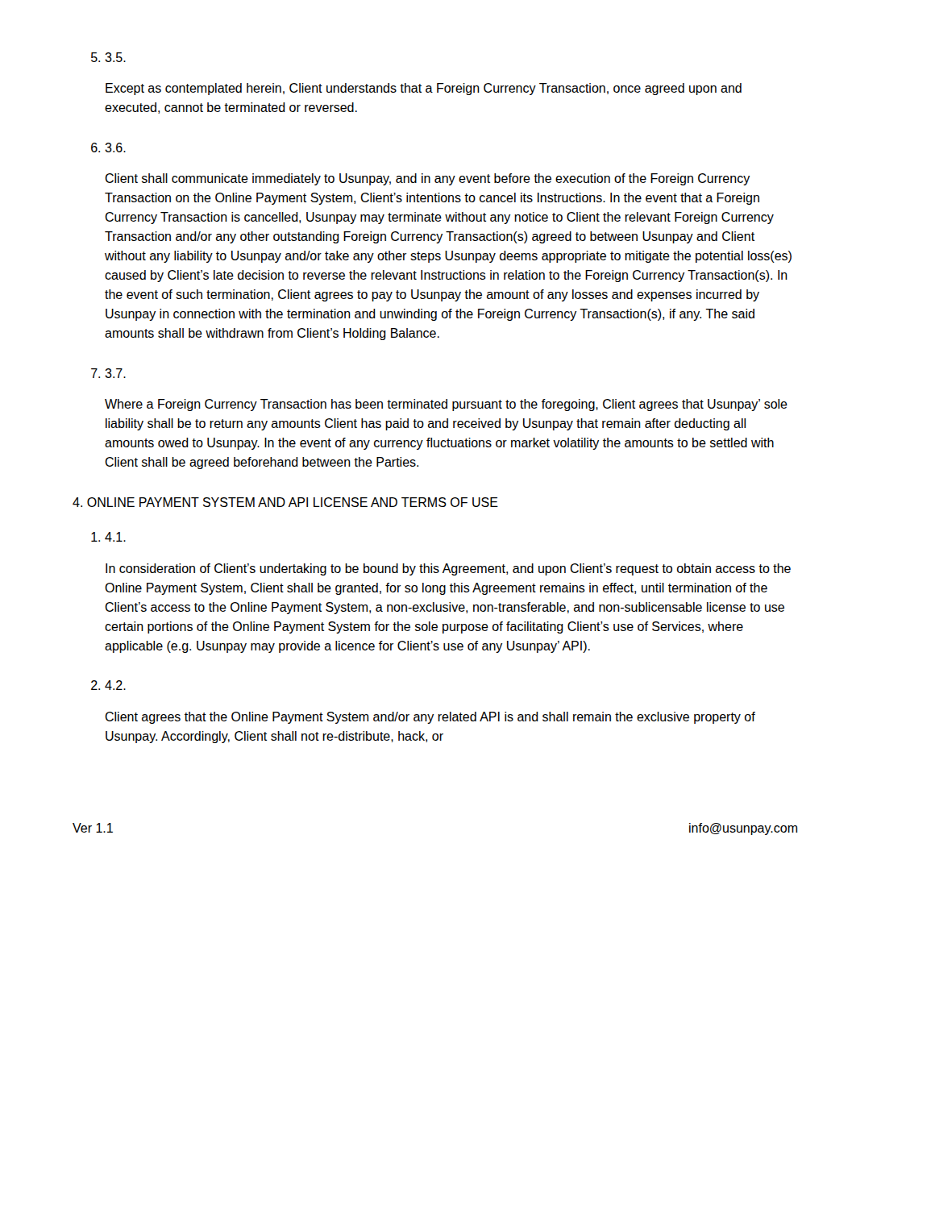3.5.
Except as contemplated herein, Client understands that a Foreign Currency Transaction, once agreed upon and executed, cannot be terminated or reversed.
3.6.
Client shall communicate immediately to Usunpay, and in any event before the execution of the Foreign Currency Transaction on the Online Payment System, Client’s intentions to cancel its Instructions. In the event that a Foreign Currency Transaction is cancelled, Usunpay may terminate without any notice to Client the relevant Foreign Currency Transaction and/or any other outstanding Foreign Currency Transaction(s) agreed to between Usunpay and Client without any liability to Usunpay and/or take any other steps Usunpay deems appropriate to mitigate the potential loss(es) caused by Client’s late decision to reverse the relevant Instructions in relation to the Foreign Currency Transaction(s). In the event of such termination, Client agrees to pay to Usunpay the amount of any losses and expenses incurred by Usunpay in connection with the termination and unwinding of the Foreign Currency Transaction(s), if any. The said amounts shall be withdrawn from Client’s Holding Balance.
3.7.
Where a Foreign Currency Transaction has been terminated pursuant to the foregoing, Client agrees that Usunpay’ sole liability shall be to return any amounts Client has paid to and received by Usunpay that remain after deducting all amounts owed to Usunpay. In the event of any currency fluctuations or market volatility the amounts to be settled with Client shall be agreed beforehand between the Parties.
4. ONLINE PAYMENT SYSTEM AND API LICENSE AND TERMS OF USE
4.1.
In consideration of Client’s undertaking to be bound by this Agreement, and upon Client’s request to obtain access to the Online Payment System, Client shall be granted, for so long this Agreement remains in effect, until termination of the Client’s access to the Online Payment System, a non-exclusive, non-transferable, and non-sublicensable license to use certain portions of the Online Payment System for the sole purpose of facilitating Client’s use of Services, where applicable (e.g. Usunpay may provide a licence for Client’s use of any Usunpay’ API).
4.2.
Client agrees that the Online Payment System and/or any related API is and shall remain the exclusive property of Usunpay. Accordingly, Client shall not re-distribute, hack, or
Ver 1.1 info@usunpay.com